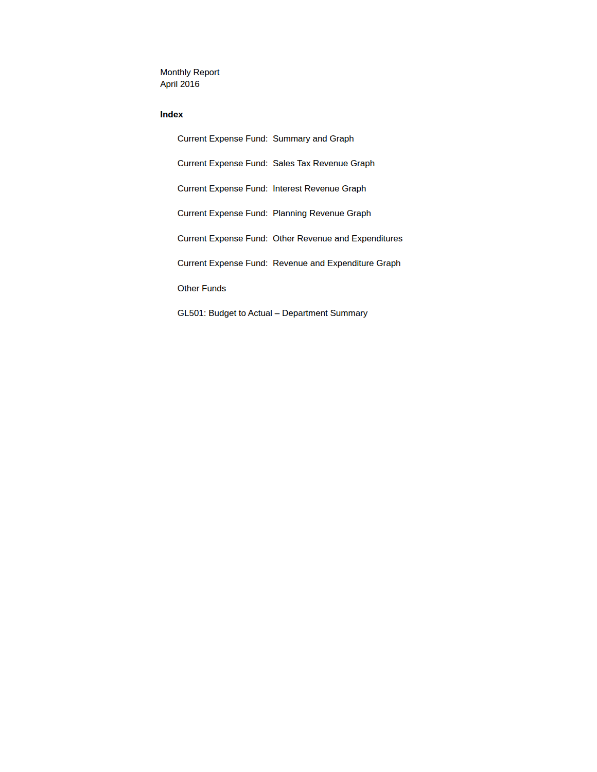Monthly Report
April 2016
Index
Current Expense Fund: Summary and Graph
Current Expense Fund: Sales Tax Revenue Graph
Current Expense Fund: Interest Revenue Graph
Current Expense Fund: Planning Revenue Graph
Current Expense Fund: Other Revenue and Expenditures
Current Expense Fund: Revenue and Expenditure Graph
Other Funds
GL501: Budget to Actual – Department Summary